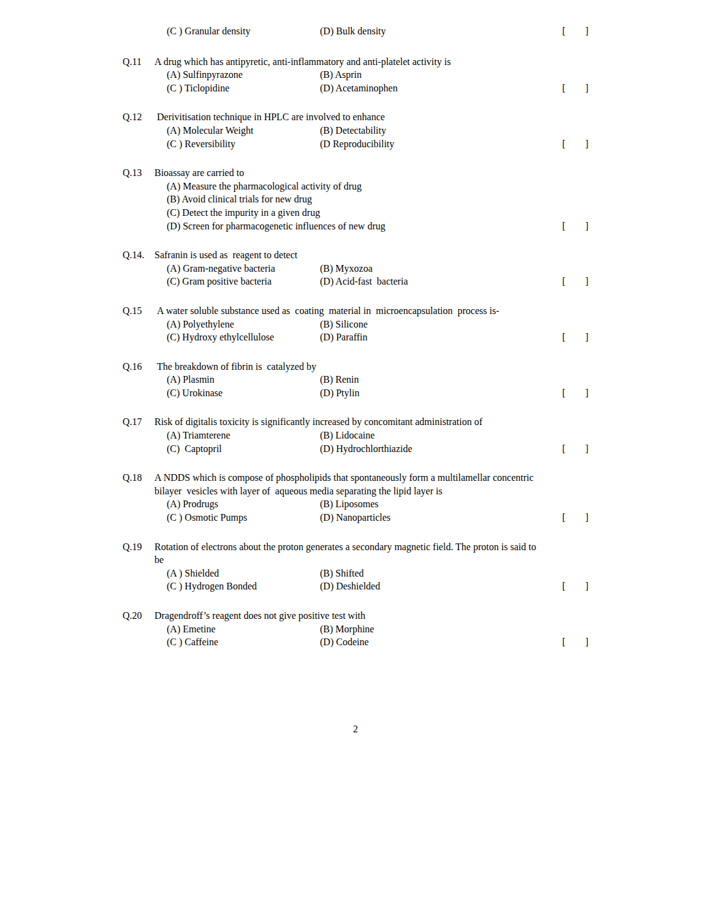(C ) Granular density(D) Bulk density [ ]
Q.11 A drug which has antipyretic, anti-inflammatory and anti-platelet activity is
(A) Sulfinpyrazone(B) Asprin
(C ) Ticlopidine(D) Acetaminophen [ ]
Q.12 Derivitisation technique in HPLC are involved to enhance
(A) Molecular Weight(B) Detectability
(C ) Reversibility(D Reproducibility [ ]
Q.13 Bioassay are carried to
(A) Measure the pharmacological activity of drug
(B) Avoid clinical trials for new drug
(C) Detect the impurity in a given drug
(D) Screen for pharmacogenetic influences of new drug [ ]
Q.14. Safranin is used as reagent to detect
(A) Gram-negative bacteria(B) Myxozoa
(C) Gram positive bacteria(D) Acid-fast bacteria [ ]
Q.15 A water soluble substance used as coating material in microencapsulation process is-
(A) Polyethylene(B) Silicone
(C) Hydroxy ethylcellulose(D) Paraffin [ ]
Q.16 The breakdown of fibrin is catalyzed by
(A) Plasmin(B) Renin
(C) Urokinase(D) Ptylin [ ]
Q.17 Risk of digitalis toxicity is significantly increased by concomitant administration of
(A) Triamterene(B) Lidocaine
(C) Captopril(D) Hydrochlorthiazide [ ]
Q.18 A NDDS which is compose of phospholipids that spontaneously form a multilamellar concentric bilayer vesicles with layer of aqueous media separating the lipid layer is
(A) Prodrugs(B) Liposomes
(C ) Osmotic Pumps(D) Nanoparticles [ ]
Q.19 Rotation of electrons about the proton generates a secondary magnetic field. The proton is said to be
(A ) Shielded(B) Shifted
(C ) Hydrogen Bonded(D) Deshielded [ ]
Q.20 Dragendroff’s reagent does not give positive test with
(A) Emetine(B) Morphine
(C ) Caffeine(D) Codeine [ ]
2